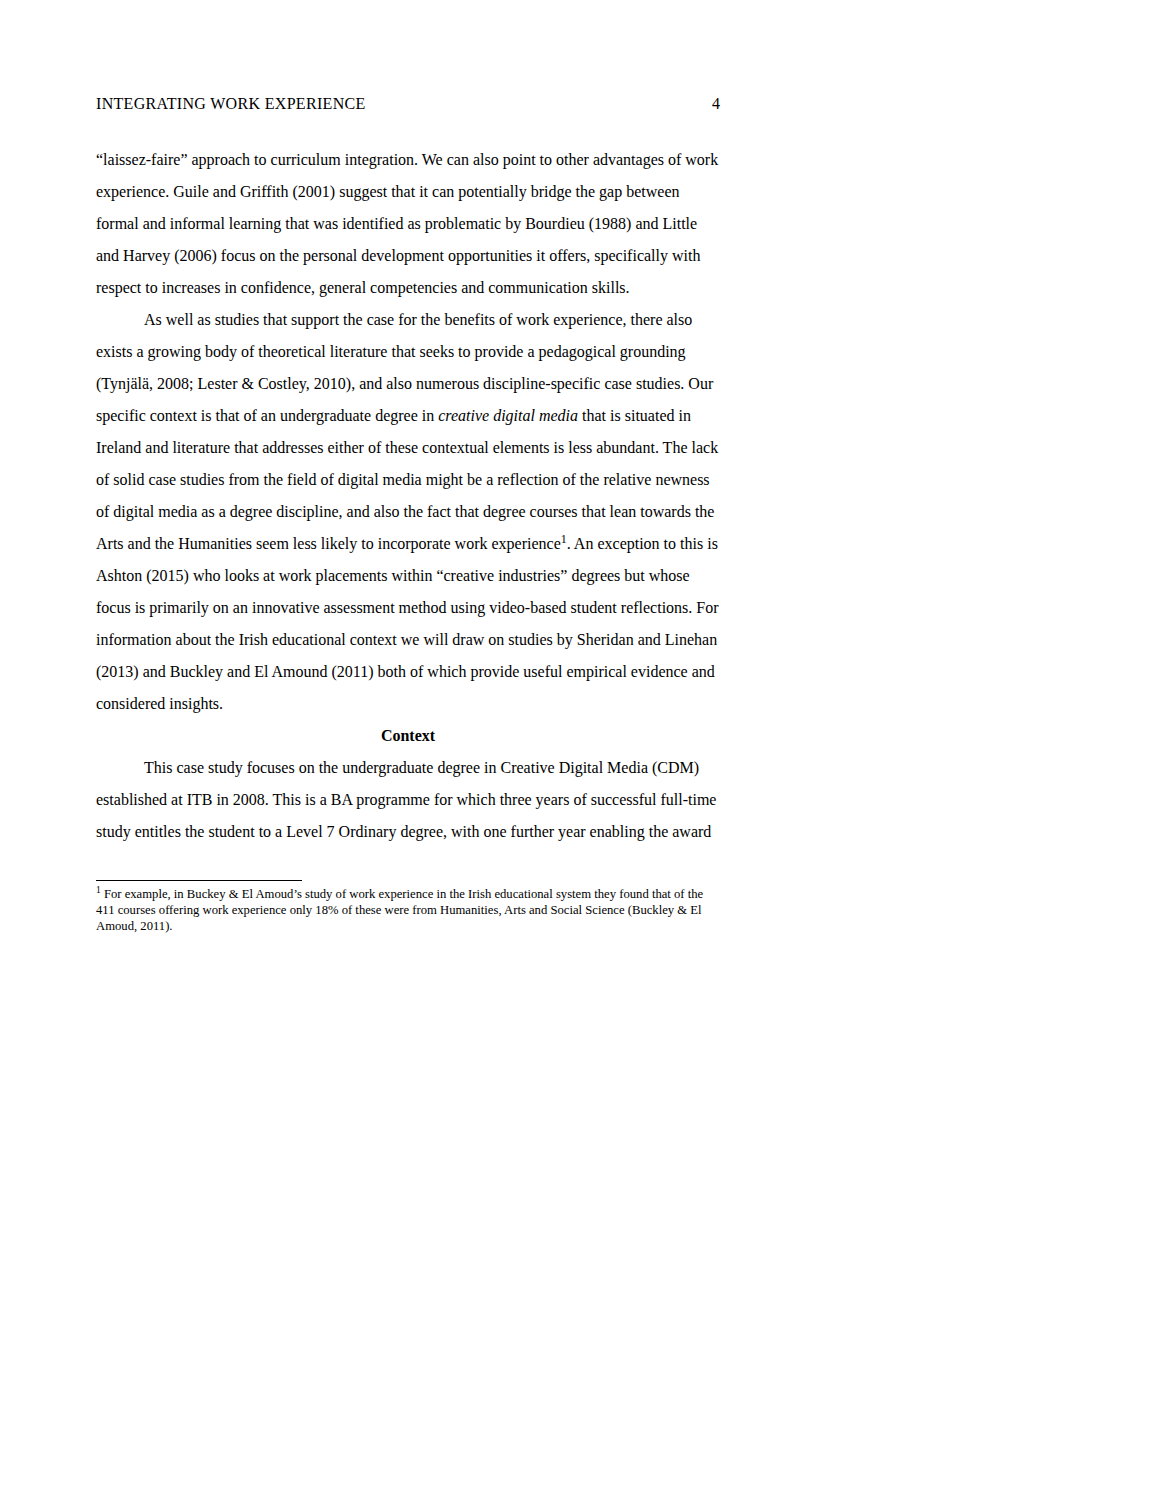Integrating Work Experience 4
“laissez-faire” approach to curriculum integration. We can also point to other advantages of work experience. Guile and Griffith (2001) suggest that it can potentially bridge the gap between formal and informal learning that was identified as problematic by Bourdieu (1988) and Little and Harvey (2006) focus on the personal development opportunities it offers, specifically with respect to increases in confidence, general competencies and communication skills.
As well as studies that support the case for the benefits of work experience, there also exists a growing body of theoretical literature that seeks to provide a pedagogical grounding (Tynjälä, 2008; Lester & Costley, 2010), and also numerous discipline-specific case studies. Our specific context is that of an undergraduate degree in creative digital media that is situated in Ireland and literature that addresses either of these contextual elements is less abundant. The lack of solid case studies from the field of digital media might be a reflection of the relative newness of digital media as a degree discipline, and also the fact that degree courses that lean towards the Arts and the Humanities seem less likely to incorporate work experience1. An exception to this is Ashton (2015) who looks at work placements within “creative industries” degrees but whose focus is primarily on an innovative assessment method using video-based student reflections. For information about the Irish educational context we will draw on studies by Sheridan and Linehan (2013) and Buckley and El Amound (2011) both of which provide useful empirical evidence and considered insights.
Context
This case study focuses on the undergraduate degree in Creative Digital Media (CDM) established at ITB in 2008. This is a BA programme for which three years of successful full-time study entitles the student to a Level 7 Ordinary degree, with one further year enabling the award
1 For example, in Buckey & El Amoud’s study of work experience in the Irish educational system they found that of the 411 courses offering work experience only 18% of these were from Humanities, Arts and Social Science (Buckley & El Amoud, 2011).